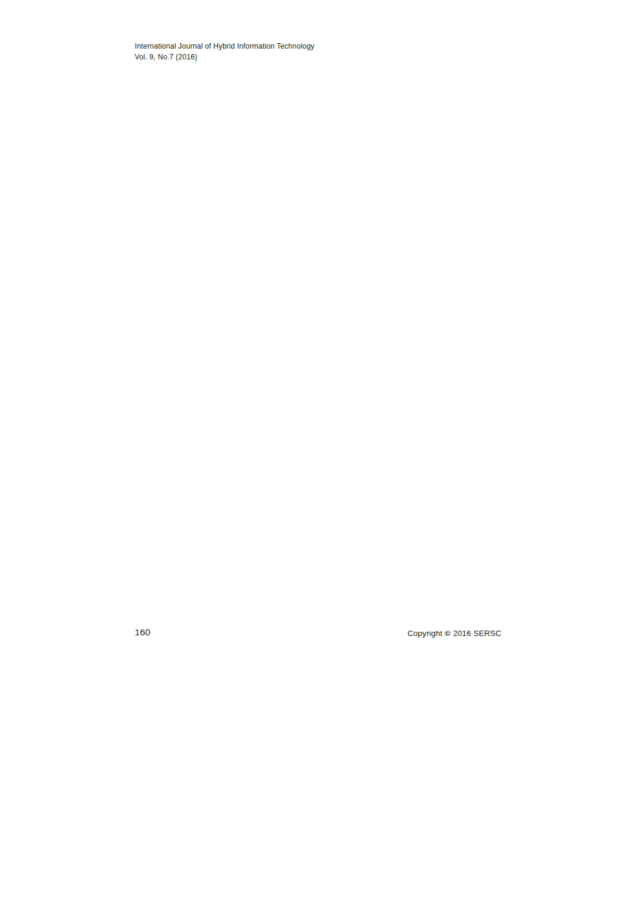International Journal of Hybrid Information Technology Vol. 9, No.7 (2016)
160
Copyright © 2016 SERSC